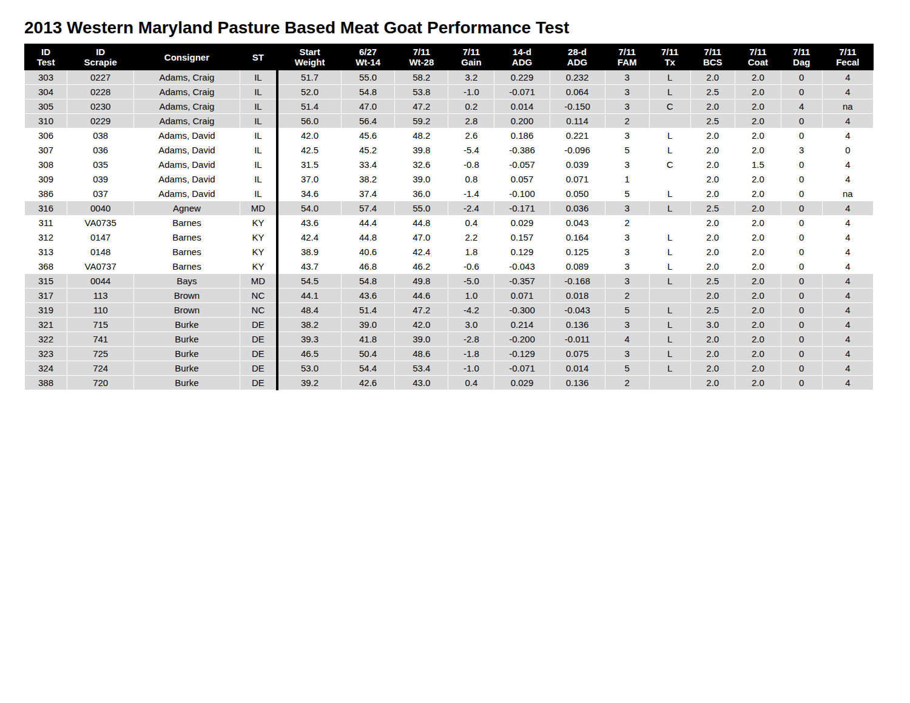2013 Western Maryland Pasture Based Meat Goat Performance Test
| ID Test | ID Scrapie | Consigner | ST | Start Weight | 6/27 Wt-14 | 7/11 Wt-28 | 7/11 Gain | 14-d ADG | 28-d ADG | 7/11 FAM | 7/11 Tx | 7/11 BCS | 7/11 Coat | 7/11 Dag | 7/11 Fecal |
| --- | --- | --- | --- | --- | --- | --- | --- | --- | --- | --- | --- | --- | --- | --- | --- |
| 303 | 0227 | Adams, Craig | IL | 51.7 | 55.0 | 58.2 | 3.2 | 0.229 | 0.232 | 3 | L | 2.0 | 2.0 | 0 | 4 |
| 304 | 0228 | Adams, Craig | IL | 52.0 | 54.8 | 53.8 | -1.0 | -0.071 | 0.064 | 3 | L | 2.5 | 2.0 | 0 | 4 |
| 305 | 0230 | Adams, Craig | IL | 51.4 | 47.0 | 47.2 | 0.2 | 0.014 | -0.150 | 3 | C | 2.0 | 2.0 | 4 | na |
| 310 | 0229 | Adams, Craig | IL | 56.0 | 56.4 | 59.2 | 2.8 | 0.200 | 0.114 | 2 | | 2.5 | 2.0 | 0 | 4 |
| 306 | 038 | Adams, David | IL | 42.0 | 45.6 | 48.2 | 2.6 | 0.186 | 0.221 | 3 | L | 2.0 | 2.0 | 0 | 4 |
| 307 | 036 | Adams, David | IL | 42.5 | 45.2 | 39.8 | -5.4 | -0.386 | -0.096 | 5 | L | 2.0 | 2.0 | 3 | 0 |
| 308 | 035 | Adams, David | IL | 31.5 | 33.4 | 32.6 | -0.8 | -0.057 | 0.039 | 3 | C | 2.0 | 1.5 | 0 | 4 |
| 309 | 039 | Adams, David | IL | 37.0 | 38.2 | 39.0 | 0.8 | 0.057 | 0.071 | 1 | | 2.0 | 2.0 | 0 | 4 |
| 386 | 037 | Adams, David | IL | 34.6 | 37.4 | 36.0 | -1.4 | -0.100 | 0.050 | 5 | L | 2.0 | 2.0 | 0 | na |
| 316 | 0040 | Agnew | MD | 54.0 | 57.4 | 55.0 | -2.4 | -0.171 | 0.036 | 3 | L | 2.5 | 2.0 | 0 | 4 |
| 311 | VA0735 | Barnes | KY | 43.6 | 44.4 | 44.8 | 0.4 | 0.029 | 0.043 | 2 | | 2.0 | 2.0 | 0 | 4 |
| 312 | 0147 | Barnes | KY | 42.4 | 44.8 | 47.0 | 2.2 | 0.157 | 0.164 | 3 | L | 2.0 | 2.0 | 0 | 4 |
| 313 | 0148 | Barnes | KY | 38.9 | 40.6 | 42.4 | 1.8 | 0.129 | 0.125 | 3 | L | 2.0 | 2.0 | 0 | 4 |
| 368 | VA0737 | Barnes | KY | 43.7 | 46.8 | 46.2 | -0.6 | -0.043 | 0.089 | 3 | L | 2.0 | 2.0 | 0 | 4 |
| 315 | 0044 | Bays | MD | 54.5 | 54.8 | 49.8 | -5.0 | -0.357 | -0.168 | 3 | L | 2.5 | 2.0 | 0 | 4 |
| 317 | 113 | Brown | NC | 44.1 | 43.6 | 44.6 | 1.0 | 0.071 | 0.018 | 2 | | 2.0 | 2.0 | 0 | 4 |
| 319 | 110 | Brown | NC | 48.4 | 51.4 | 47.2 | -4.2 | -0.300 | -0.043 | 5 | L | 2.5 | 2.0 | 0 | 4 |
| 321 | 715 | Burke | DE | 38.2 | 39.0 | 42.0 | 3.0 | 0.214 | 0.136 | 3 | L | 3.0 | 2.0 | 0 | 4 |
| 322 | 741 | Burke | DE | 39.3 | 41.8 | 39.0 | -2.8 | -0.200 | -0.011 | 4 | L | 2.0 | 2.0 | 0 | 4 |
| 323 | 725 | Burke | DE | 46.5 | 50.4 | 48.6 | -1.8 | -0.129 | 0.075 | 3 | L | 2.0 | 2.0 | 0 | 4 |
| 324 | 724 | Burke | DE | 53.0 | 54.4 | 53.4 | -1.0 | -0.071 | 0.014 | 5 | L | 2.0 | 2.0 | 0 | 4 |
| 388 | 720 | Burke | DE | 39.2 | 42.6 | 43.0 | 0.4 | 0.029 | 0.136 | 2 | | 2.0 | 2.0 | 0 | 4 |